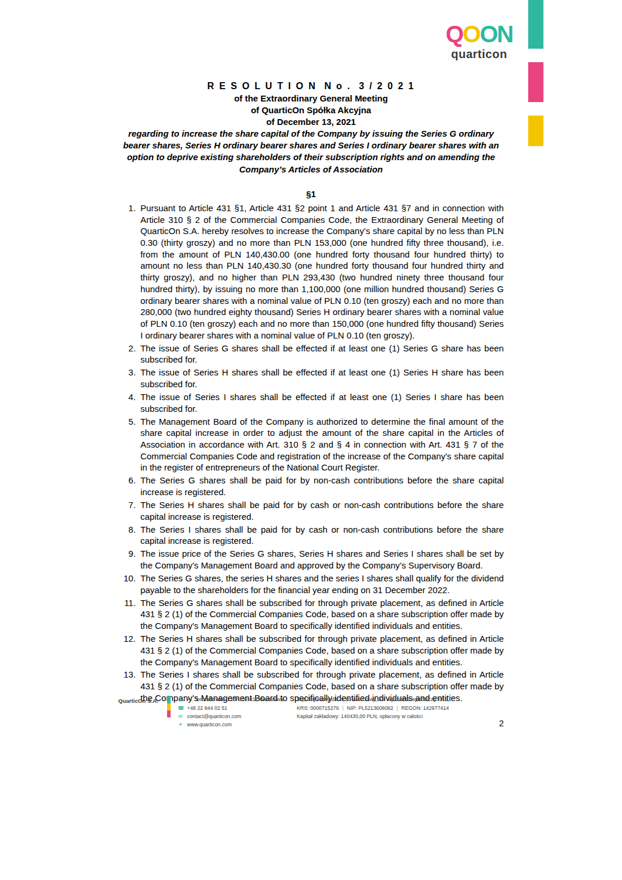QOON
quarticon
R E S O L U T I O N N o . 3 / 2 0 2 1
of the Extraordinary General Meeting
of QuarticOn Spółka Akcyjna
of December 13, 2021
regarding to increase the share capital of the Company by issuing the Series G ordinary bearer shares, Series H ordinary bearer shares and Series I ordinary bearer shares with an option to deprive existing shareholders of their subscription rights and on amending the Company’s Articles of Association
§1
Pursuant to Article 431 §1, Article 431 §2 point 1 and Article 431 §7 and in connection with Article 310 § 2 of the Commercial Companies Code, the Extraordinary General Meeting of QuarticOn S.A. hereby resolves to increase the Company’s share capital by no less than PLN 0.30 (thirty groszy) and no more than PLN 153,000 (one hundred fifty three thousand), i.e. from the amount of PLN 140,430.00 (one hundred forty thousand four hundred thirty) to amount no less than PLN 140,430.30 (one hundred forty thousand four hundred thirty and thirty groszy), and no higher than PLN 293,430 (two hundred ninety three thousand four hundred thirty), by issuing no more than 1,100,000 (one million hundred thousand) Series G ordinary bearer shares with a nominal value of PLN 0.10 (ten groszy) each and no more than 280,000 (two hundred eighty thousand) Series H ordinary bearer shares with a nominal value of PLN 0.10 (ten groszy) each and no more than 150,000 (one hundred fifty thousand) Series I ordinary bearer shares with a nominal value of PLN 0.10 (ten groszy).
The issue of Series G shares shall be effected if at least one (1) Series G share has been subscribed for.
The issue of Series H shares shall be effected if at least one (1) Series H share has been subscribed for.
The issue of Series I shares shall be effected if at least one (1) Series I share has been subscribed for.
The Management Board of the Company is authorized to determine the final amount of the share capital increase in order to adjust the amount of the share capital in the Articles of Association in accordance with Art. 310 § 2 and § 4 in connection with Art. 431 § 7 of the Commercial Companies Code and registration of the increase of the Company's share capital in the register of entrepreneurs of the National Court Register.
The Series G shares shall be paid for by non-cash contributions before the share capital increase is registered.
The Series H shares shall be paid for by cash or non-cash contributions before the share capital increase is registered.
The Series I shares shall be paid for by cash or non-cash contributions before the share capital increase is registered.
The issue price of the Series G shares, Series H shares and Series I shares shall be set by the Company's Management Board and approved by the Company’s Supervisory Board.
The Series G shares, the series H shares and the series I shares shall qualify for the dividend payable to the shareholders for the financial year ending on 31 December 2022.
The Series G shares shall be subscribed for through private placement, as defined in Article 431 § 2 (1) of the Commercial Companies Code, based on a share subscription offer made by the Company's Management Board to specifically identified individuals and entities.
The Series H shares shall be subscribed for through private placement, as defined in Article 431 § 2 (1) of the Commercial Companies Code, based on a share subscription offer made by the Company's Management Board to specifically identified individuals and entities.
The Series I shares shall be subscribed for through private placement, as defined in Article 431 § 2 (1) of the Commercial Companies Code, based on a share subscription offer made by the Company's Management Board to specifically identified individuals and entities.
QuarticOn S.A.
●Al. Jerozolimskie 123A, 02-017 Warszawa
☎+48 22 844 02 51
✉contact@quarticon.com
⚭www.quarticon.com
Sąd Rejonowy dla m.st. Warszawy, XII Wydział Gospodarczy KRS
KRS: 0000715276|NIP: PL5213608082|REGON: 142977414
Kapitał zakładowy: 140430,00 PLN, opłacony w całości
2